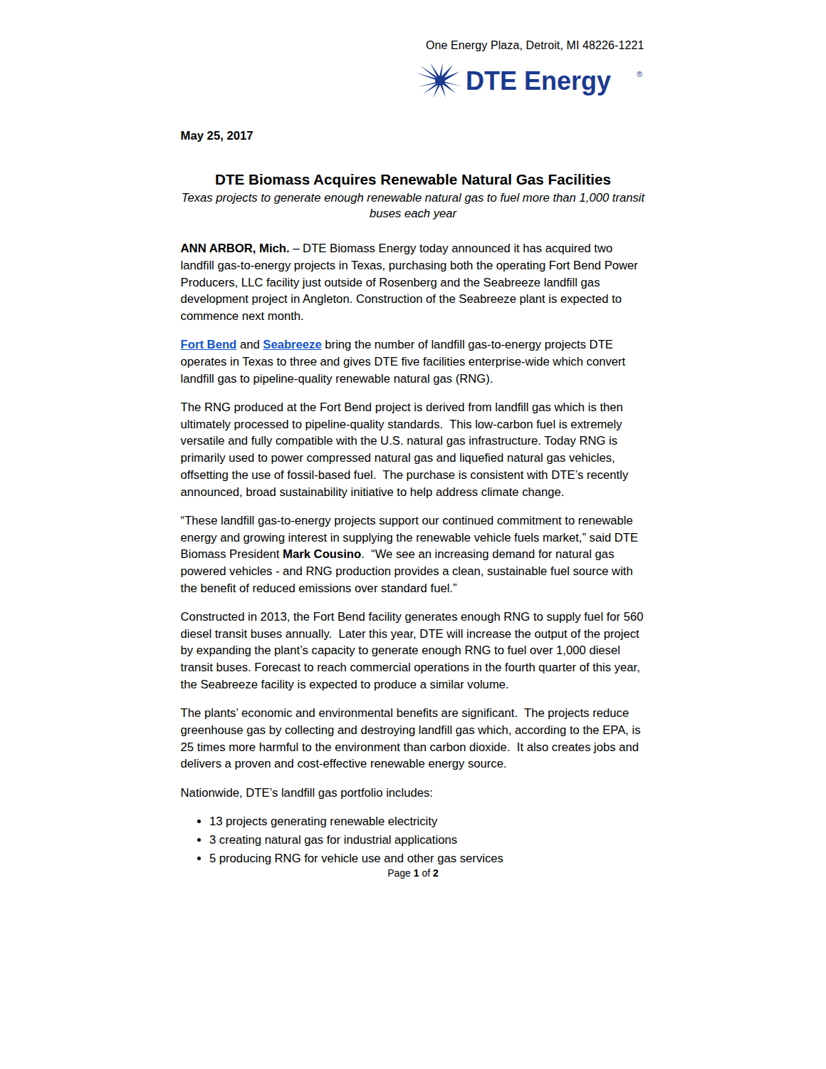One Energy Plaza, Detroit, MI 48226-1221
DTE Energy ®
May 25, 2017
DTE Biomass Acquires Renewable Natural Gas Facilities
Texas projects to generate enough renewable natural gas to fuel more than 1,000 transit buses each year
ANN ARBOR, Mich. – DTE Biomass Energy today announced it has acquired two landfill gas-to-energy projects in Texas, purchasing both the operating Fort Bend Power Producers, LLC facility just outside of Rosenberg and the Seabreeze landfill gas development project in Angleton. Construction of the Seabreeze plant is expected to commence next month.
Fort Bend and Seabreeze bring the number of landfill gas-to-energy projects DTE operates in Texas to three and gives DTE five facilities enterprise-wide which convert landfill gas to pipeline-quality renewable natural gas (RNG).
The RNG produced at the Fort Bend project is derived from landfill gas which is then ultimately processed to pipeline-quality standards. This low-carbon fuel is extremely versatile and fully compatible with the U.S. natural gas infrastructure. Today RNG is primarily used to power compressed natural gas and liquefied natural gas vehicles, offsetting the use of fossil-based fuel. The purchase is consistent with DTE’s recently announced, broad sustainability initiative to help address climate change.
“These landfill gas-to-energy projects support our continued commitment to renewable energy and growing interest in supplying the renewable vehicle fuels market,” said DTE Biomass President Mark Cousino. “We see an increasing demand for natural gas powered vehicles - and RNG production provides a clean, sustainable fuel source with the benefit of reduced emissions over standard fuel.”
Constructed in 2013, the Fort Bend facility generates enough RNG to supply fuel for 560 diesel transit buses annually. Later this year, DTE will increase the output of the project by expanding the plant’s capacity to generate enough RNG to fuel over 1,000 diesel transit buses. Forecast to reach commercial operations in the fourth quarter of this year, the Seabreeze facility is expected to produce a similar volume.
The plants’ economic and environmental benefits are significant. The projects reduce greenhouse gas by collecting and destroying landfill gas which, according to the EPA, is 25 times more harmful to the environment than carbon dioxide. It also creates jobs and delivers a proven and cost-effective renewable energy source.
Nationwide, DTE’s landfill gas portfolio includes:
13 projects generating renewable electricity
3 creating natural gas for industrial applications
5 producing RNG for vehicle use and other gas services
Page 1 of 2